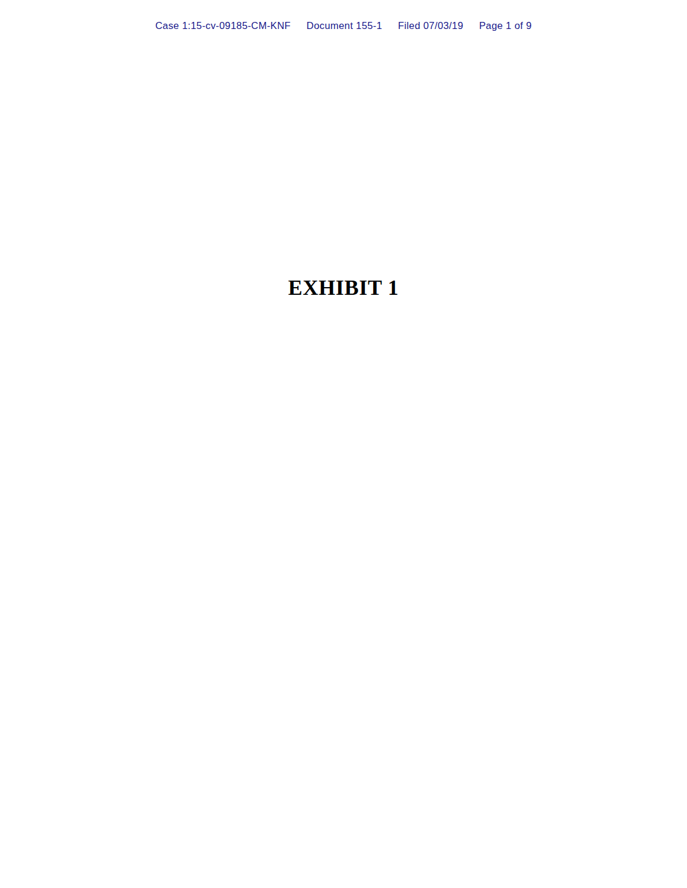Case 1:15-cv-09185-CM-KNF Document 155-1 Filed 07/03/19 Page 1 of 9
EXHIBIT 1